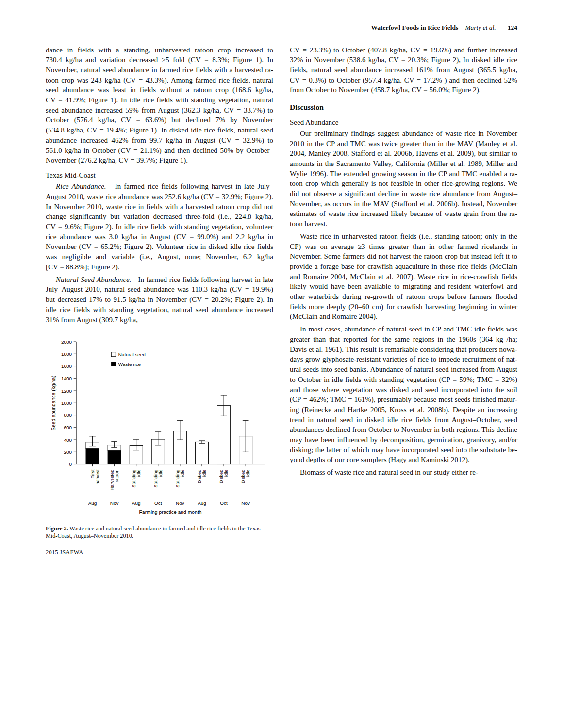Waterfowl Foods in Rice Fields Marty et al. 124
dance in fields with a standing, unharvested ratoon crop increased to 730.4 kg/ha and variation decreased >5 fold (CV = 8.3%; Figure 1). In November, natural seed abundance in farmed rice fields with a harvested ratoon crop was 243 kg/ha (CV = 43.3%). Among farmed rice fields, natural seed abundance was least in fields without a ratoon crop (168.6 kg/ha, CV = 41.9%; Figure 1). In idle rice fields with standing vegetation, natural seed abundance increased 59% from August (362.3 kg/ha, CV = 33.7%) to October (576.4 kg/ha, CV = 63.6%) but declined 7% by November (534.8 kg/ha, CV = 19.4%; Figure 1). In disked idle rice fields, natural seed abundance increased 462% from 99.7 kg/ha in August (CV = 32.9%) to 561.0 kg/ha in October (CV = 21.1%) and then declined 50% by October–November (276.2 kg/ha, CV = 39.7%; Figure 1).
Texas Mid-Coast
Rice Abundance. In farmed rice fields following harvest in late July–August 2010, waste rice abundance was 252.6 kg/ha (CV = 32.9%; Figure 2). In November 2010, waste rice in fields with a harvested ratoon crop did not change significantly but variation decreased three-fold (i.e., 224.8 kg/ha, CV = 9.6%; Figure 2). In idle rice fields with standing vegetation, volunteer rice abundance was 3.0 kg/ha in August (CV = 99.0%) and 2.2 kg/ha in November (CV = 65.2%; Figure 2). Volunteer rice in disked idle rice fields was negligible and variable (i.e., August, none; November, 6.2 kg/ha [CV = 88.8%]; Figure 2).
Natural Seed Abundance. In farmed rice fields following harvest in late July–August 2010, natural seed abundance was 110.3 kg/ha (CV = 19.9%) but decreased 17% to 91.5 kg/ha in November (CV = 20.2%; Figure 2). In idle rice fields with standing vegetation, natural seed abundance increased 31% from August (309.7 kg/ha,
0 200 400 600 800 1000 1200 1400 1600 1800 2000 Seed abundance (kg/ha) Natural seed Waste rice First harvest Harvested ratoon Standing idle Standing idle Standing idle Disked idle Disked idle Disked idle Aug Nov Aug Oct Nov Aug Oct Nov Farming practice and month
Figure 2. Waste rice and natural seed abundance in farmed and idle rice fields in the Texas Mid-Coast, August–November 2010.
CV = 23.3%) to October (407.8 kg/ha, CV = 19.6%) and further increased 32% in November (538.6 kg/ha, CV = 20.3%; Figure 2), In disked idle rice fields, natural seed abundance increased 161% from August (365.5 kg/ha, CV = 0.3%) to October (957.4 kg/ha, CV = 17.2% ) and then declined 52% from October to November (458.7 kg/ha, CV = 56.0%; Figure 2).
Discussion
Seed Abundance
Our preliminary findings suggest abundance of waste rice in November 2010 in the CP and TMC was twice greater than in the MAV (Manley et al. 2004, Manley 2008, Stafford et al. 2006b, Havens et al. 2009), but similar to amounts in the Sacramento Valley, California (Miller et al. 1989, Miller and Wylie 1996). The extended growing season in the CP and TMC enabled a ratoon crop which generally is not feasible in other rice-growing regions. We did not observe a significant decline in waste rice abundance from August–November, as occurs in the MAV (Stafford et al. 2006b). Instead, November estimates of waste rice increased likely because of waste grain from the ratoon harvest.
Waste rice in unharvested ratoon fields (i.e., standing ratoon; only in the CP) was on average ≥3 times greater than in other farmed ricelands in November. Some farmers did not harvest the ratoon crop but instead left it to provide a forage base for crawfish aquaculture in those rice fields (McClain and Romaire 2004, McClain et al. 2007). Waste rice in rice-crawfish fields likely would have been available to migrating and resident waterfowl and other waterbirds during re-growth of ratoon crops before farmers flooded fields more deeply (20–60 cm) for crawfish harvesting beginning in winter (McClain and Romaire 2004).
In most cases, abundance of natural seed in CP and TMC idle fields was greater than that reported for the same regions in the 1960s (364 kg /ha; Davis et al. 1961). This result is remarkable considering that producers nowadays grow glyphosate-resistant varieties of rice to impede recruitment of natural seeds into seed banks. Abundance of natural seed increased from August to October in idle fields with standing vegetation (CP = 59%; TMC = 32%) and those where vegetation was disked and seed incorporated into the soil (CP = 462%; TMC = 161%), presumably because most seeds finished maturing (Reinecke and Hartke 2005, Kross et al. 2008b). Despite an increasing trend in natural seed in disked idle rice fields from August–October, seed abundances declined from October to November in both regions. This decline may have been influenced by decomposition, germination, granivory, and/or disking; the latter of which may have incorporated seed into the substrate beyond depths of our core samplers (Hagy and Kaminski 2012).
Biomass of waste rice and natural seed in our study either re-
2015 JSAFWA